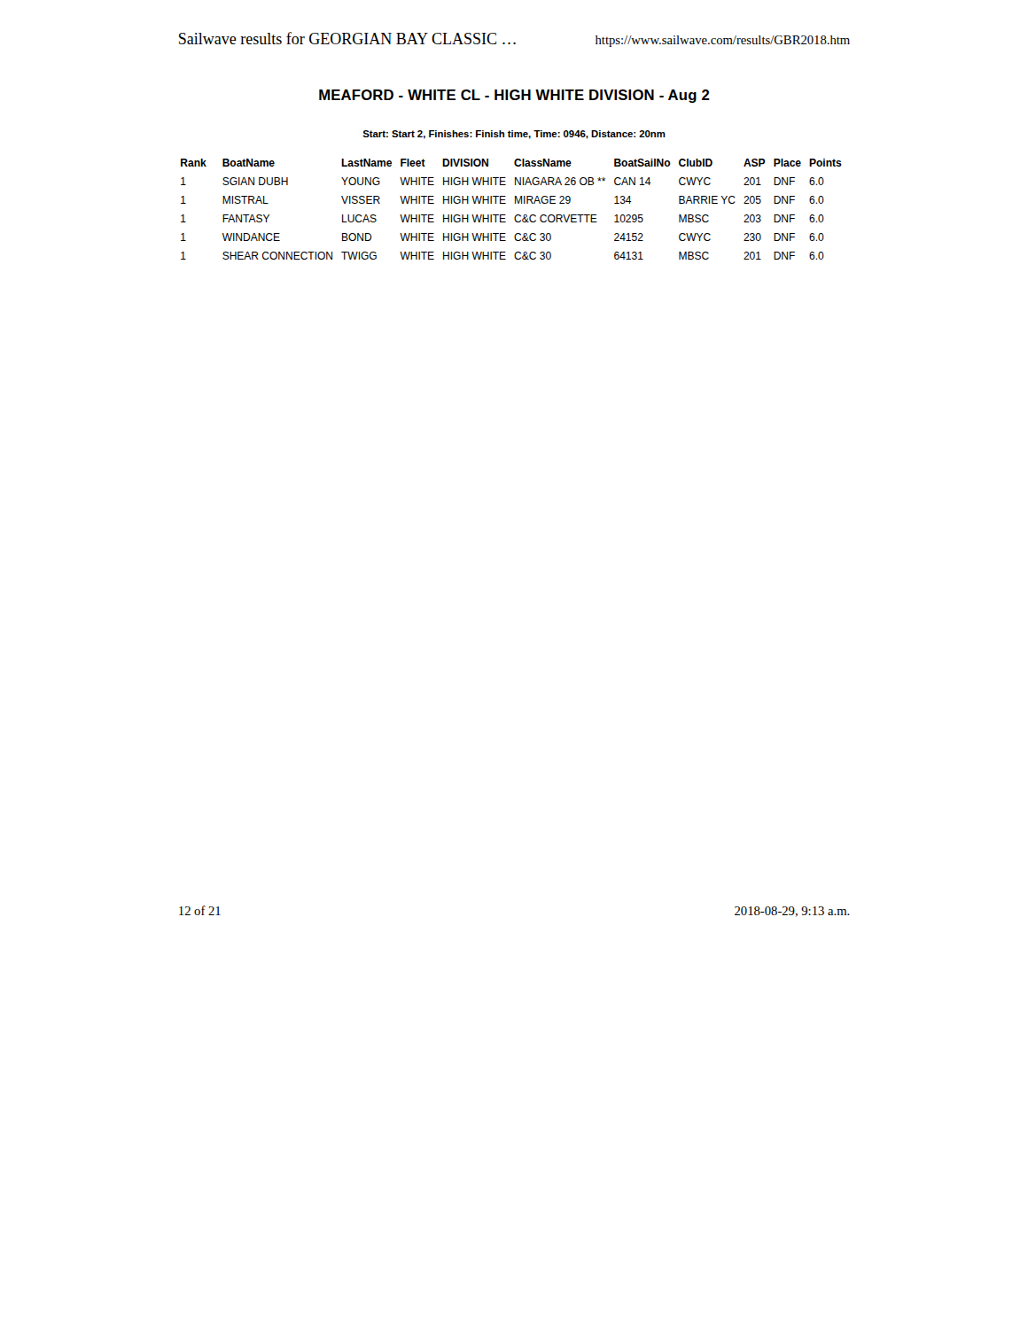Sailwave results for GEORGIAN BAY CLASSIC REGATTA 2018 at ... https://www.sailwave.com/results/GBR2018.htm
MEAFORD - WHITE CL - HIGH WHITE DIVISION - Aug 2
Start: Start 2, Finishes: Finish time, Time: 0946, Distance: 20nm
| Rank | BoatName | LastName | Fleet | DIVISION | ClassName | BoatSailNo | ClubID | ASP | Place | Points |
| --- | --- | --- | --- | --- | --- | --- | --- | --- | --- | --- |
| 1 | SGIAN DUBH | YOUNG | WHITE | HIGH WHITE | NIAGARA 26 OB ** | CAN 14 | CWYC | 201 | DNF | 6.0 |
| 1 | MISTRAL | VISSER | WHITE | HIGH WHITE | MIRAGE 29 | 134 | BARRIE YC | 205 | DNF | 6.0 |
| 1 | FANTASY | LUCAS | WHITE | HIGH WHITE | C&C CORVETTE | 10295 | MBSC | 203 | DNF | 6.0 |
| 1 | WINDANCE | BOND | WHITE | HIGH WHITE | C&C 30 | 24152 | CWYC | 230 | DNF | 6.0 |
| 1 | SHEAR CONNECTION | TWIGG | WHITE | HIGH WHITE | C&C 30 | 64131 | MBSC | 201 | DNF | 6.0 |
12 of 21 2018-08-29, 9:13 a.m.